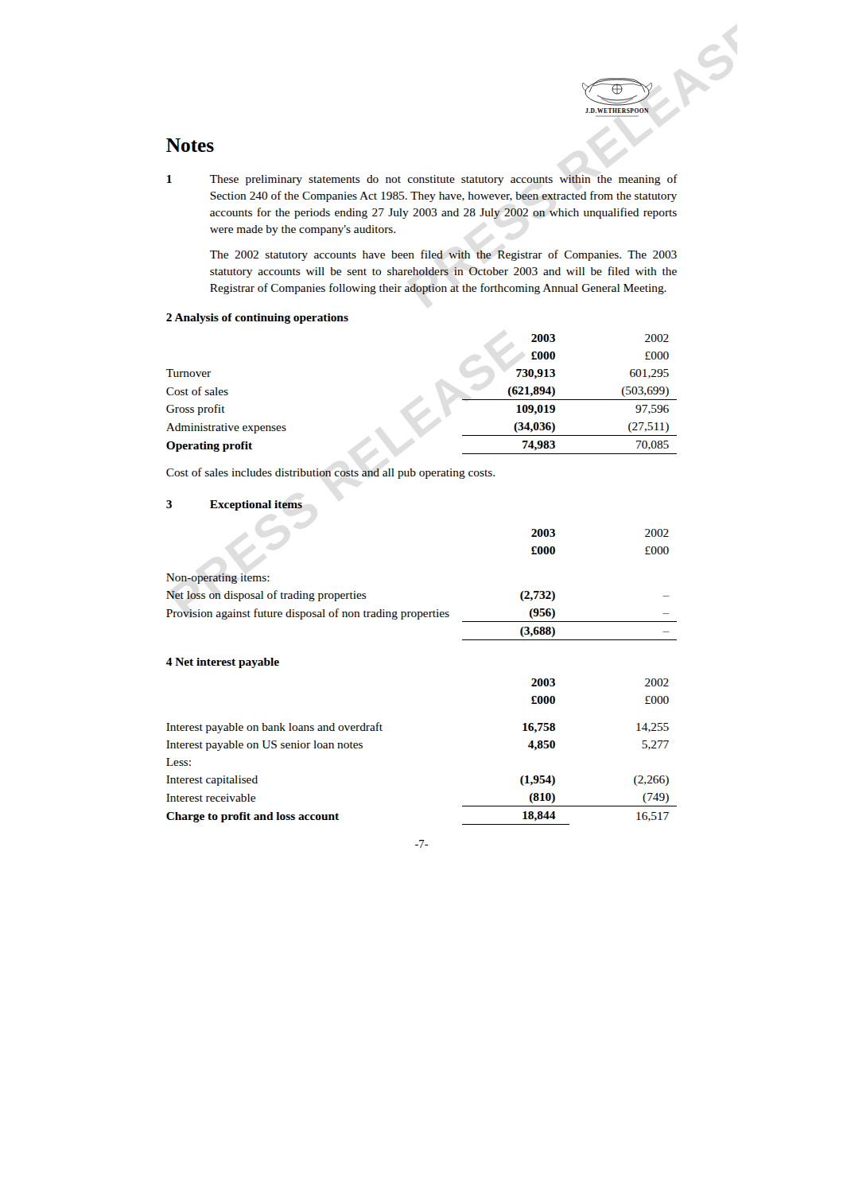PRESS RELEASE PRESS RELEASE
J.D.WETHERSPOON
Notes
1
These preliminary statements do not constitute statutory accounts within the meaning of Section 240 of the Companies Act 1985. They have, however, been extracted from the statutory accounts for the periods ending 27 July 2003 and 28 July 2002 on which unqualified reports were made by the company's auditors.
The 2002 statutory accounts have been filed with the Registrar of Companies. The 2003 statutory accounts will be sent to shareholders in October 2003 and will be filed with the Registrar of Companies following their adoption at the forthcoming Annual General Meeting.
2 Analysis of continuing operations
| | 2003 | 2002 |
| | £000 | £000 |
| Turnover | 730,913 | 601,295 |
| Cost of sales | (621,894) | (503,699) |
| Gross profit | 109,019 | 97,596 |
| Administrative expenses | (34,036) | (27,511) |
| Operating profit | 74,983 | 70,085 |
Cost of sales includes distribution costs and all pub operating costs.
3
Exceptional items
| | 2003 | 2002 |
| | £000 | £000 |
| Non-operating items: | | |
| Net loss on disposal of trading properties | (2,732) | – |
| Provision against future disposal of non trading properties | (956) | – |
| | (3,688) | – |
4 Net interest payable
| | 2003 | 2002 |
| | £000 | £000 |
| Interest payable on bank loans and overdraft | 16,758 | 14,255 |
| Interest payable on US senior loan notes | 4,850 | 5,277 |
| Less: | | |
| Interest capitalised | (1,954) | (2,266) |
| Interest receivable | (810) | (749) |
| Charge to profit and loss account | 18,844 | 16,517 |
-7-